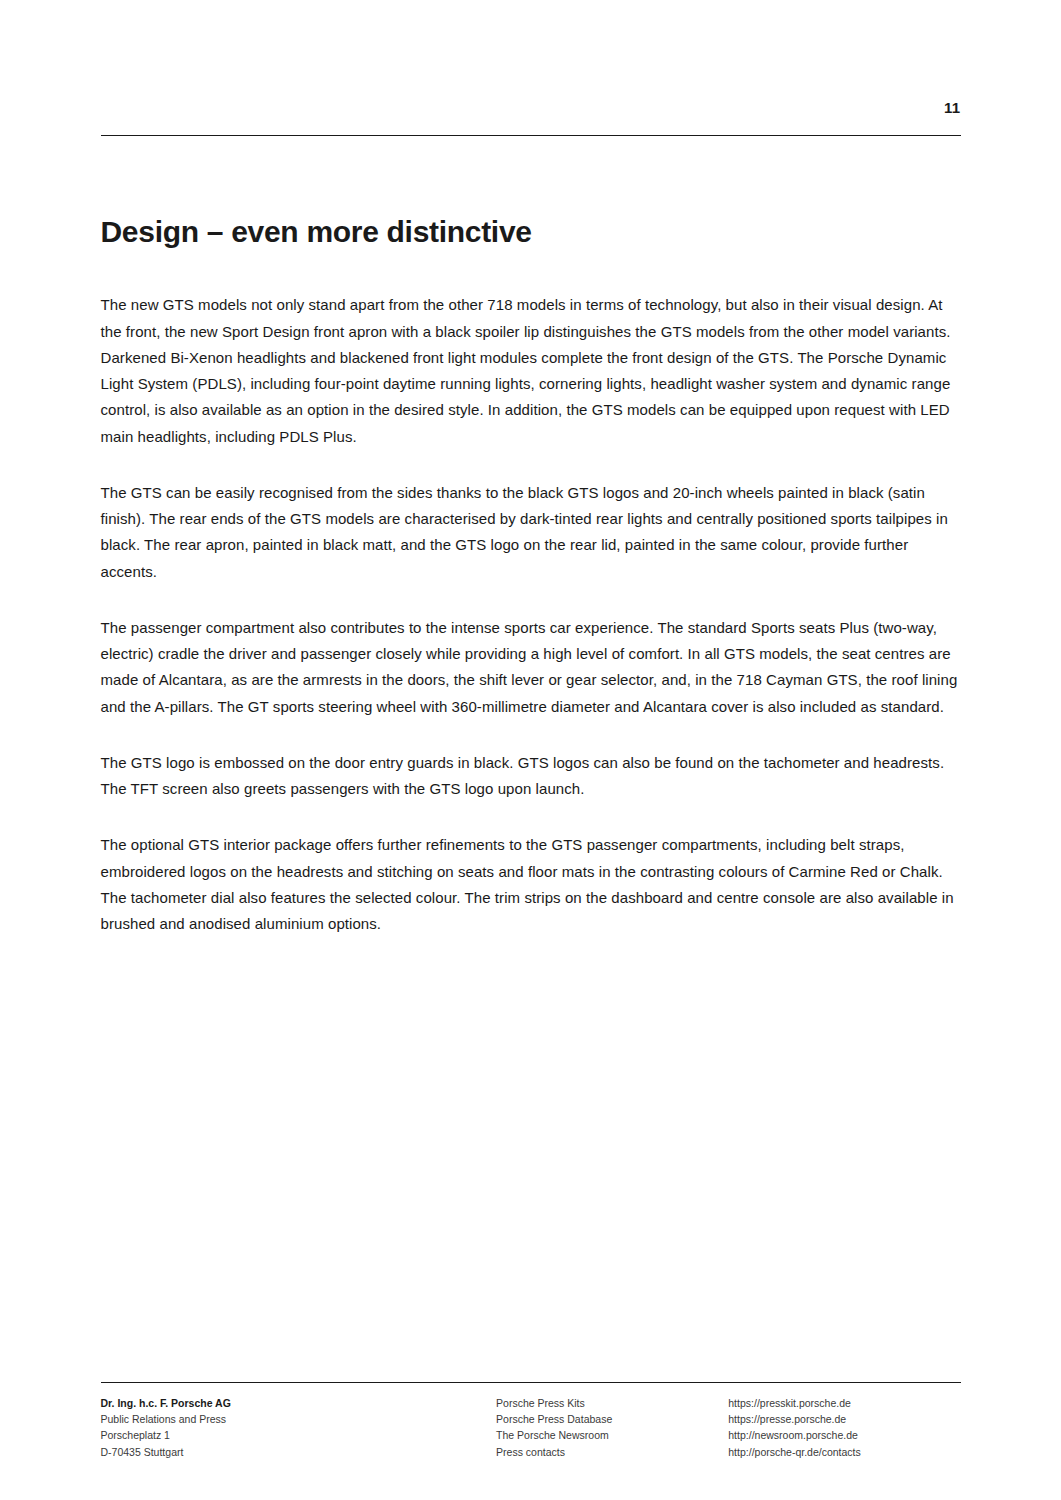11
Design – even more distinctive
The new GTS models not only stand apart from the other 718 models in terms of technology, but also in their visual design. At the front, the new Sport Design front apron with a black spoiler lip distinguishes the GTS models from the other model variants. Darkened Bi-Xenon headlights and blackened front light modules complete the front design of the GTS. The Porsche Dynamic Light System (PDLS), including four-point daytime running lights, cornering lights, headlight washer system and dynamic range control, is also available as an option in the desired style. In addition, the GTS models can be equipped upon request with LED main headlights, including PDLS Plus.
The GTS can be easily recognised from the sides thanks to the black GTS logos and 20-inch wheels painted in black (satin finish). The rear ends of the GTS models are characterised by dark-tinted rear lights and centrally positioned sports tailpipes in black. The rear apron, painted in black matt, and the GTS logo on the rear lid, painted in the same colour, provide further accents.
The passenger compartment also contributes to the intense sports car experience. The standard Sports seats Plus (two-way, electric) cradle the driver and passenger closely while providing a high level of comfort. In all GTS models, the seat centres are made of Alcantara, as are the armrests in the doors, the shift lever or gear selector, and, in the 718 Cayman GTS, the roof lining and the A-pillars. The GT sports steering wheel with 360-millimetre diameter and Alcantara cover is also included as standard.
The GTS logo is embossed on the door entry guards in black. GTS logos can also be found on the tachometer and headrests. The TFT screen also greets passengers with the GTS logo upon launch.
The optional GTS interior package offers further refinements to the GTS passenger compartments, including belt straps, embroidered logos on the headrests and stitching on seats and floor mats in the contrasting colours of Carmine Red or Chalk. The tachometer dial also features the selected colour. The trim strips on the dashboard and centre console are also available in brushed and anodised aluminium options.
Dr. Ing. h.c. F. Porsche AG
Public Relations and Press
Porscheplatz 1
D-70435 Stuttgart
Porsche Press Kits
Porsche Press Database
The Porsche Newsroom
Press contacts
https://presskit.porsche.de
https://presse.porsche.de
http://newsroom.porsche.de
http://porsche-qr.de/contacts